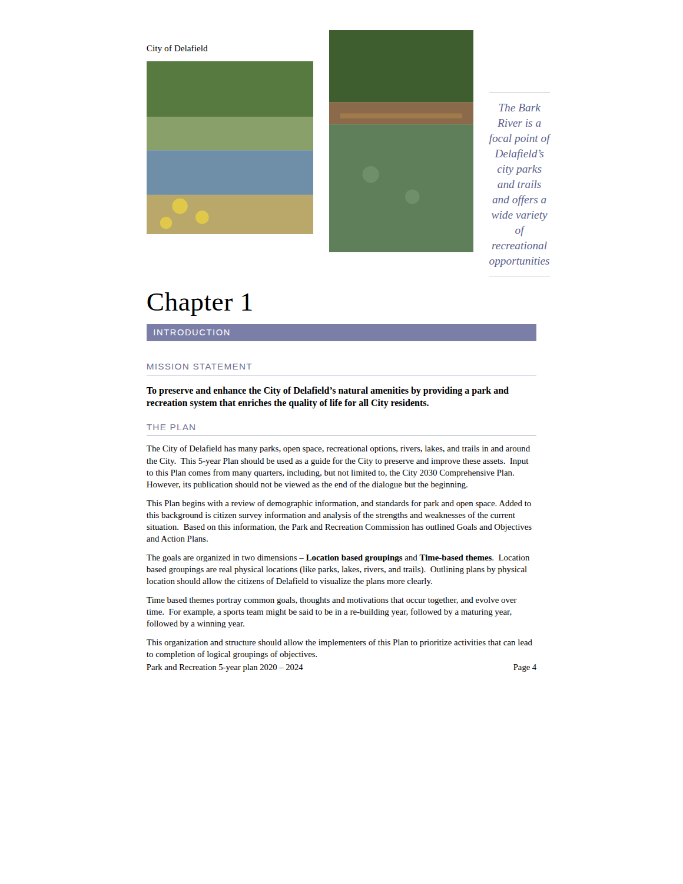City of Delafield
The Bark River is a focal point of Delafield’s city parks and trails and offers a wide variety of recreational opportunities
Chapter 1
INTRODUCTION
MISSION STATEMENT
To preserve and enhance the City of Delafield’s natural amenities by providing a park and recreation system that enriches the quality of life for all City residents.
THE PLAN
The City of Delafield has many parks, open space, recreational options, rivers, lakes, and trails in and around the City. This 5-year Plan should be used as a guide for the City to preserve and improve these assets. Input to this Plan comes from many quarters, including, but not limited to, the City 2030 Comprehensive Plan. However, its publication should not be viewed as the end of the dialogue but the beginning.
This Plan begins with a review of demographic information, and standards for park and open space. Added to this background is citizen survey information and analysis of the strengths and weaknesses of the current situation. Based on this information, the Park and Recreation Commission has outlined Goals and Objectives and Action Plans.
The goals are organized in two dimensions – Location based groupings and Time-based themes. Location based groupings are real physical locations (like parks, lakes, rivers, and trails). Outlining plans by physical location should allow the citizens of Delafield to visualize the plans more clearly.
Time based themes portray common goals, thoughts and motivations that occur together, and evolve over time. For example, a sports team might be said to be in a re-building year, followed by a maturing year, followed by a winning year.
This organization and structure should allow the implementers of this Plan to prioritize activities that can lead to completion of logical groupings of objectives.
Park and Recreation 5-year plan 2020 – 2024 Page 4